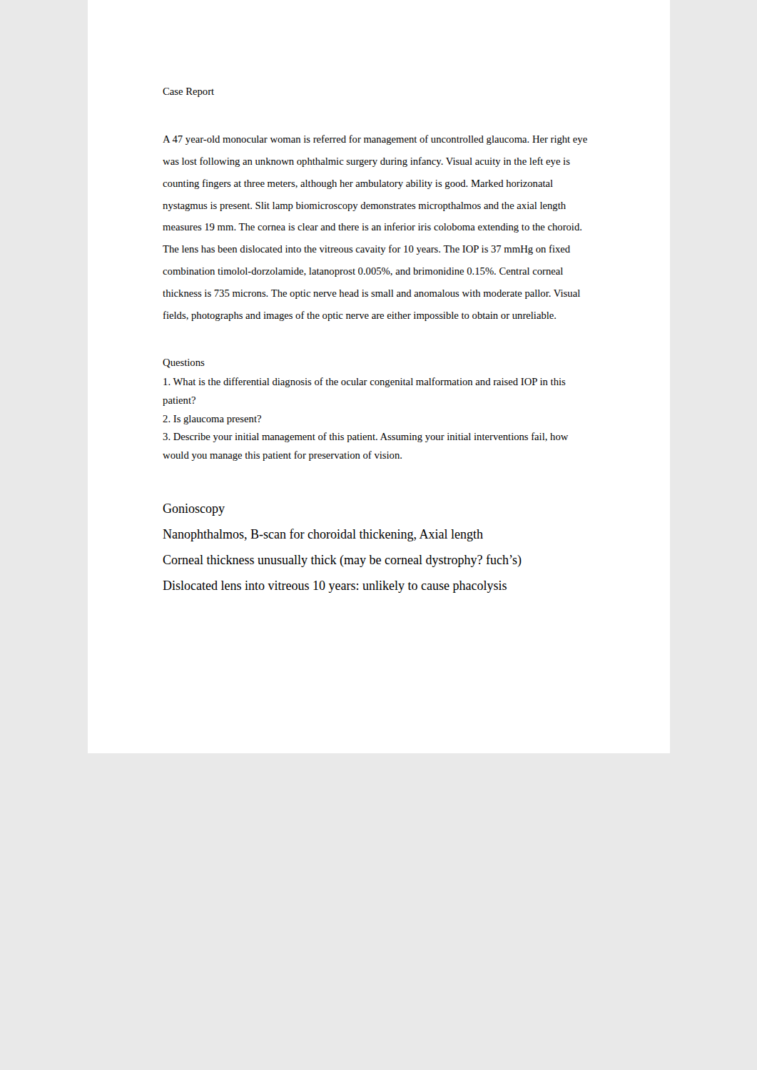Case Report
A 47 year-old monocular woman is referred for management of uncontrolled glaucoma. Her right eye was lost following an unknown ophthalmic surgery during infancy. Visual acuity in the left eye is counting fingers at three meters, although her ambulatory ability is good. Marked horizonatal nystagmus is present. Slit lamp biomicroscopy demonstrates micropthalmos and the axial length measures 19 mm. The cornea is clear and there is an inferior iris coloboma extending to the choroid. The lens has been dislocated into the vitreous cavaity for 10 years. The IOP is 37 mmHg on fixed combination timolol-dorzolamide, latanoprost 0.005%, and brimonidine 0.15%. Central corneal thickness is 735 microns. The optic nerve head is small and anomalous with moderate pallor. Visual fields, photographs and images of the optic nerve are either impossible to obtain or unreliable.
Questions
1. What is the differential diagnosis of the ocular congenital malformation and raised IOP in this patient?
2. Is glaucoma present?
3. Describe your initial management of this patient. Assuming your initial interventions fail, how would you manage this patient for preservation of vision.
Gonioscopy
Nanophthalmos, B-scan for choroidal thickening, Axial length
Corneal thickness unusually thick (may be corneal dystrophy? fuch’s)
Dislocated lens into vitreous 10 years: unlikely to cause phacolysis